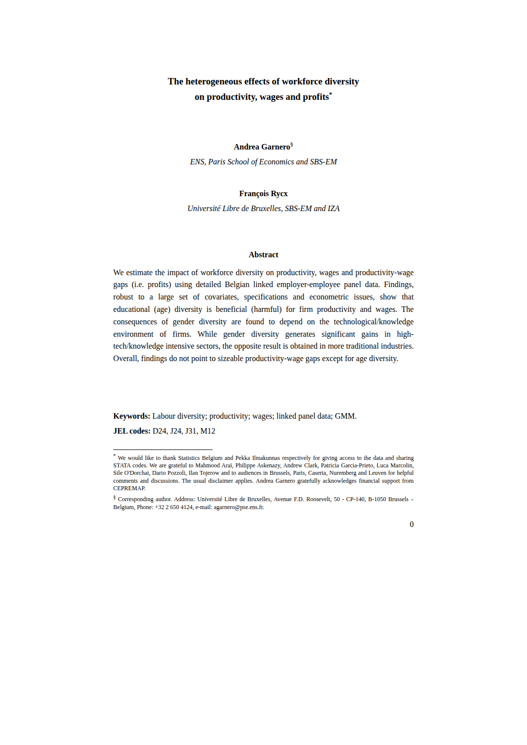The heterogeneous effects of workforce diversity
on productivity, wages and profits*
Andrea Garnero§
ENS, Paris School of Economics and SBS-EM
François Rycx
Université Libre de Bruxelles, SBS-EM and IZA
Abstract
We estimate the impact of workforce diversity on productivity, wages and productivity-wage gaps (i.e. profits) using detailed Belgian linked employer-employee panel data. Findings, robust to a large set of covariates, specifications and econometric issues, show that educational (age) diversity is beneficial (harmful) for firm productivity and wages. The consequences of gender diversity are found to depend on the technological/knowledge environment of firms. While gender diversity generates significant gains in high-tech/knowledge intensive sectors, the opposite result is obtained in more traditional industries. Overall, findings do not point to sizeable productivity-wage gaps except for age diversity.
Keywords: Labour diversity; productivity; wages; linked panel data; GMM.
JEL codes: D24, J24, J31, M12
* We would like to thank Statistics Belgium and Pekka Ilmakunnas respectively for giving access to the data and sharing STATA codes. We are grateful to Mahmood Araï, Philippe Askenazy, Andrew Clark, Patricia Garcia-Prieto, Luca Marcolin, Sile O'Dorchai, Dario Pozzoli, Ilan Tojerow and to audiences in Brussels, Paris, Caserta, Nuremberg and Leuven for helpful comments and discussions. The usual disclaimer applies. Andrea Garnero gratefully acknowledges financial support from CEPREMAP.
§ Corresponding author. Address: Université Libre de Bruxelles, Avenue F.D. Roosevelt, 50 - CP-140, B-1050 Brussels – Belgium, Phone: +32 2 650 4124, e-mail: agarnero@pse.ens.fr.
0